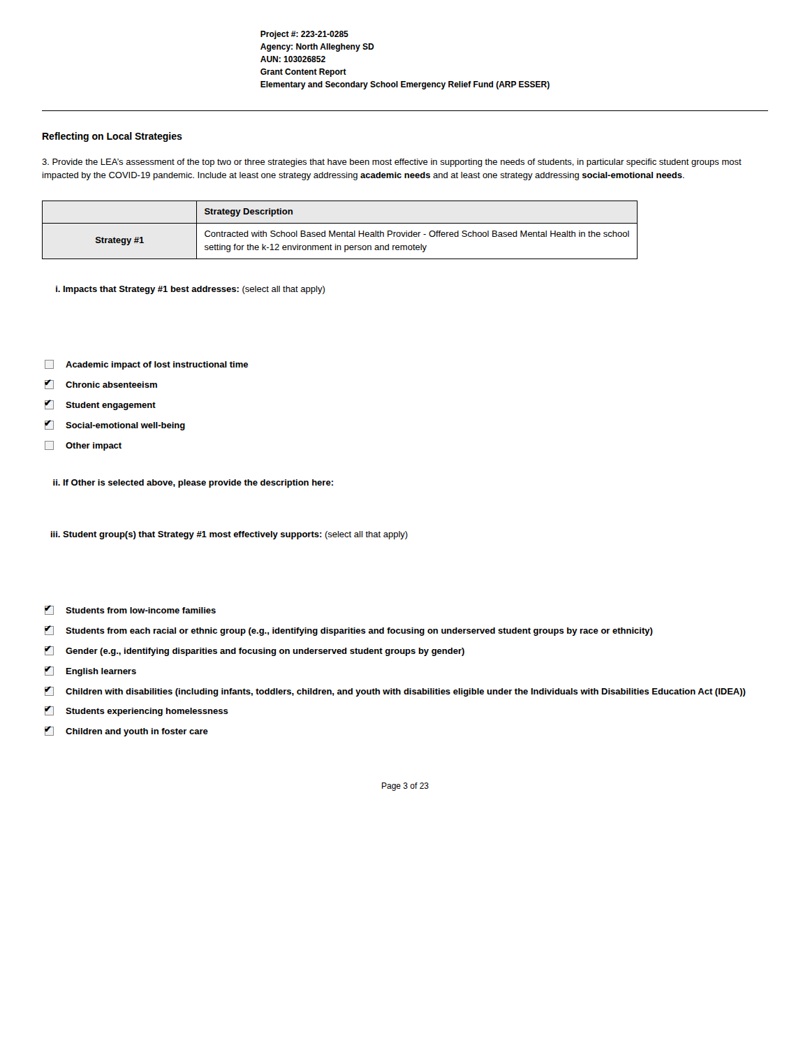Project #: 223-21-0285
Agency: North Allegheny SD
AUN: 103026852
Grant Content Report
Elementary and Secondary School Emergency Relief Fund (ARP ESSER)
Reflecting on Local Strategies
3. Provide the LEA’s assessment of the top two or three strategies that have been most effective in supporting the needs of students, in particular specific student groups most impacted by the COVID-19 pandemic. Include at least one strategy addressing academic needs and at least one strategy addressing social-emotional needs.
| | Strategy Description |
| Strategy #1 | Contracted with School Based Mental Health Provider - Offered School Based Mental Health in the school setting for the k-12 environment in person and remotely |
Impacts that Strategy #1 best addresses: (select all that apply)
Academic impact of lost instructional time
Chronic absenteeism
Student engagement
Social-emotional well-being
Other impact
If Other is selected above, please provide the description here:
Student group(s) that Strategy #1 most effectively supports: (select all that apply)
Students from low-income families
Students from each racial or ethnic group (e.g., identifying disparities and focusing on underserved student groups by race or ethnicity)
Gender (e.g., identifying disparities and focusing on underserved student groups by gender)
English learners
Children with disabilities (including infants, toddlers, children, and youth with disabilities eligible under the Individuals with Disabilities Education Act (IDEA))
Students experiencing homelessness
Children and youth in foster care
Page 3 of 23